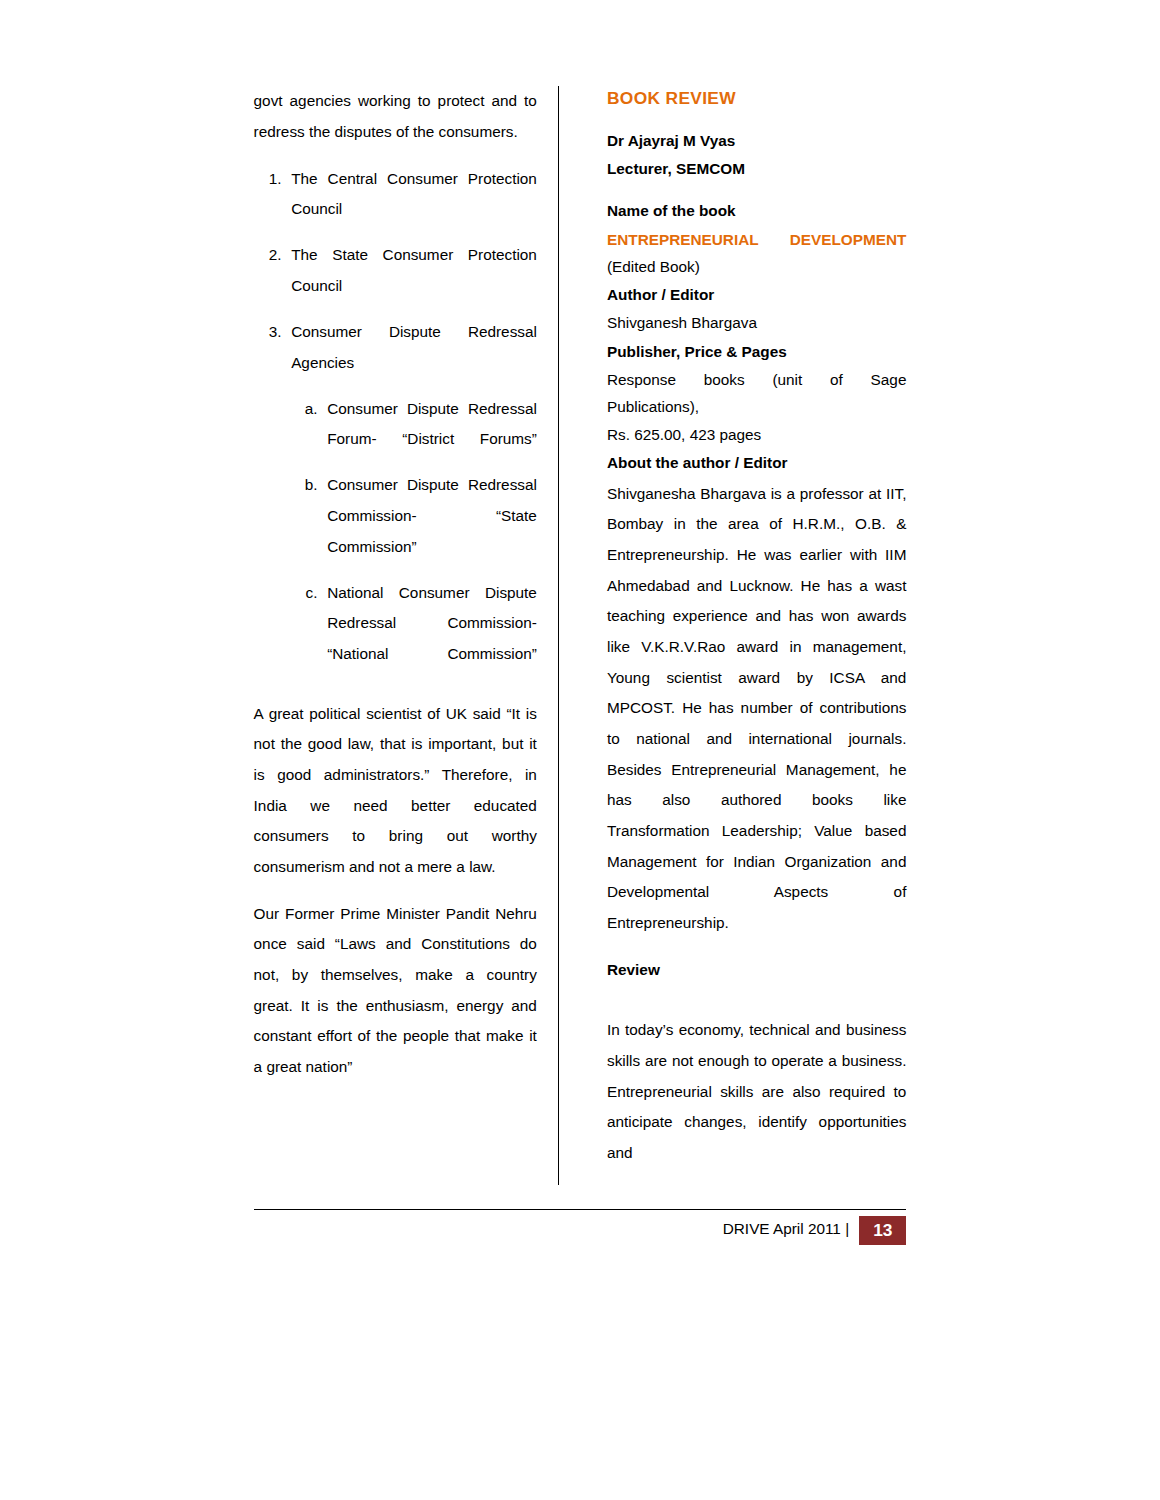govt agencies working to protect and to redress the disputes of the consumers.
The Central Consumer Protection Council
The State Consumer Protection Council
Consumer Dispute Redressal Agencies
Consumer Dispute Redressal Forum- “District Forums”
Consumer Dispute Redressal Commission- “State Commission”
National Consumer Dispute Redressal Commission- “National Commission”
A great political scientist of UK said “It is not the good law, that is important, but it is good administrators.” Therefore, in India we need better educated consumers to bring out worthy consumerism and not a mere a law.
Our Former Prime Minister Pandit Nehru once said “Laws and Constitutions do not, by themselves, make a country great. It is the enthusiasm, energy and constant effort of the people that make it a great nation”
BOOK REVIEW
Dr Ajayraj M Vyas
Lecturer, SEMCOM
Name of the book
ENTREPRENEURIAL DEVELOPMENT (Edited Book)
Author / Editor
Shivganesh Bhargava
Publisher, Price & Pages
Response books (unit of Sage Publications),
Rs. 625.00, 423 pages
About the author / Editor
Shivganesha Bhargava is a professor at IIT, Bombay in the area of H.R.M., O.B. & Entrepreneurship. He was earlier with IIM Ahmedabad and Lucknow. He has a wast teaching experience and has won awards like V.K.R.V.Rao award in management, Young scientist award by ICSA and MPCOST. He has number of contributions to national and international journals. Besides Entrepreneurial Management, he has also authored books like Transformation Leadership; Value based Management for Indian Organization and Developmental Aspects of Entrepreneurship.
Review
In today’s economy, technical and business skills are not enough to operate a business. Entrepreneurial skills are also required to anticipate changes, identify opportunities and
DRIVE April 2011 |
13